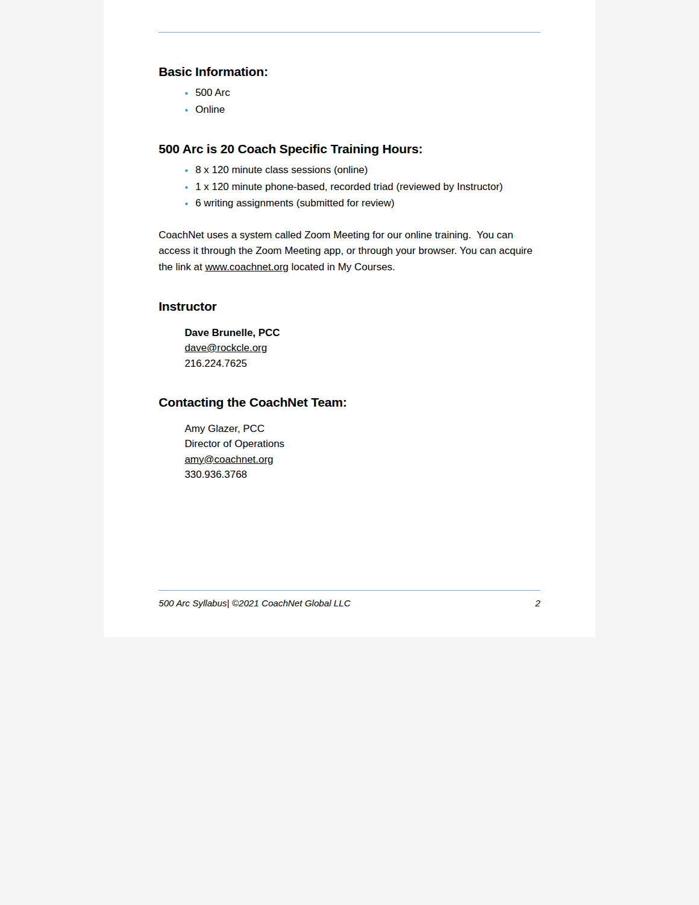Basic Information:
500 Arc
Online
500 Arc is 20 Coach Specific Training Hours:
8 x 120 minute class sessions (online)
1 x 120 minute phone-based, recorded triad (reviewed by Instructor)
6 writing assignments (submitted for review)
CoachNet uses a system called Zoom Meeting for our online training. You can access it through the Zoom Meeting app, or through your browser. You can acquire the link at www.coachnet.org located in My Courses.
Instructor
Dave Brunelle, PCC
dave@rockcle.org
216.224.7625
Contacting the CoachNet Team:
Amy Glazer, PCC
Director of Operations
amy@coachnet.org
330.936.3768
500 Arc Syllabus| ©2021 CoachNet Global LLC 2